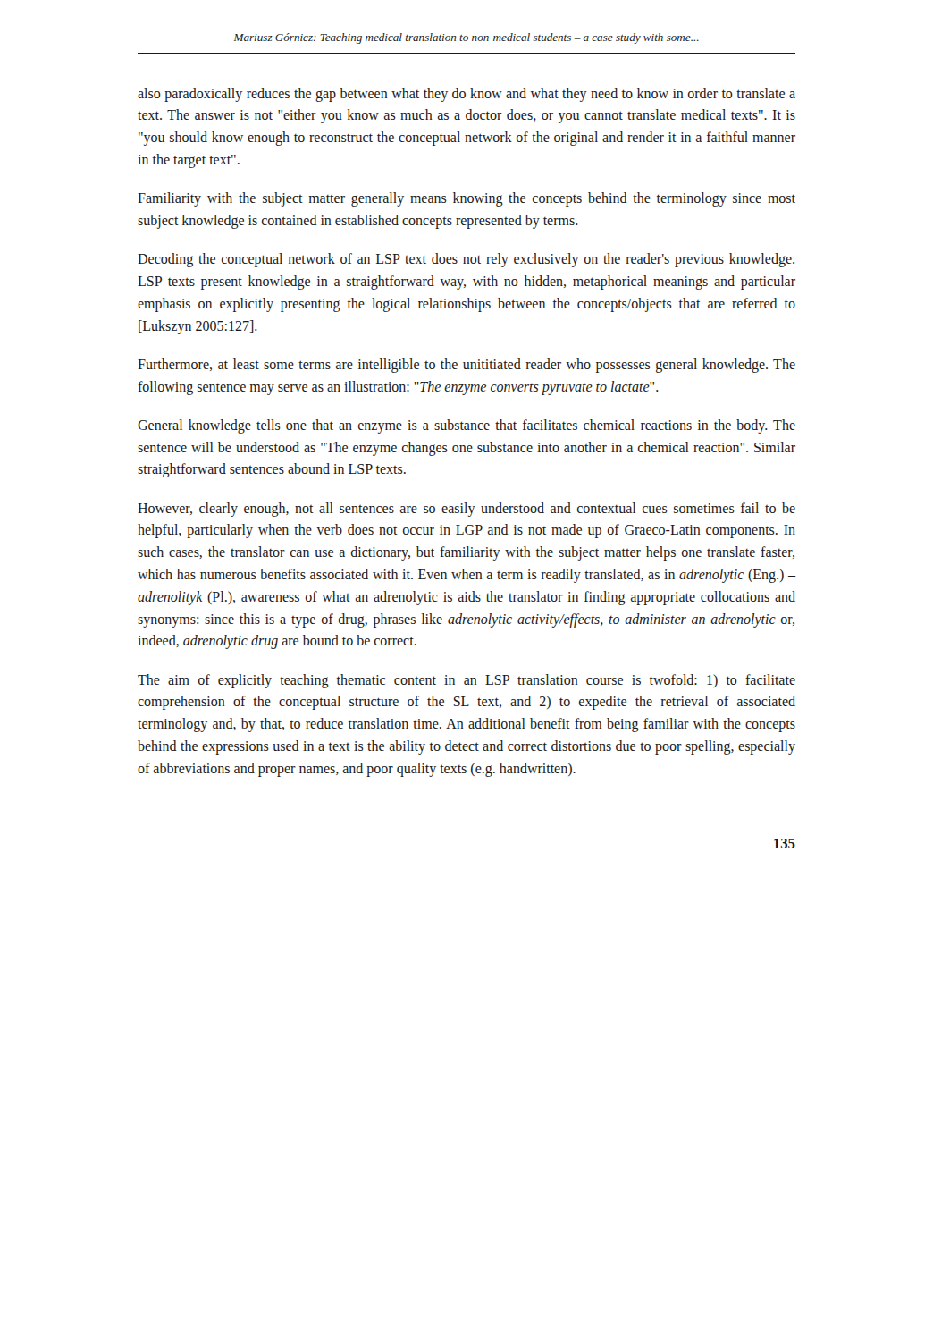Mariusz Górnicz: Teaching medical translation to non-medical students – a case study with some...
also paradoxically reduces the gap between what they do know and what they need to know in order to translate a text. The answer is not "either you know as much as a doctor does, or you cannot translate medical texts". It is "you should know enough to reconstruct the conceptual network of the original and render it in a faithful manner in the target text".
Familiarity with the subject matter generally means knowing the concepts behind the terminology since most subject knowledge is contained in established concepts represented by terms.
Decoding the conceptual network of an LSP text does not rely exclusively on the reader's previous knowledge. LSP texts present knowledge in a straightforward way, with no hidden, metaphorical meanings and particular emphasis on explicitly presenting the logical relationships between the concepts/objects that are referred to [Lukszyn 2005:127].
Furthermore, at least some terms are intelligible to the unititiated reader who possesses general knowledge. The following sentence may serve as an illustration: "The enzyme converts pyruvate to lactate".
General knowledge tells one that an enzyme is a substance that facilitates chemical reactions in the body. The sentence will be understood as "The enzyme changes one substance into another in a chemical reaction". Similar straightforward sentences abound in LSP texts.
However, clearly enough, not all sentences are so easily understood and contextual cues sometimes fail to be helpful, particularly when the verb does not occur in LGP and is not made up of Graeco-Latin components. In such cases, the translator can use a dictionary, but familiarity with the subject matter helps one translate faster, which has numerous benefits associated with it. Even when a term is readily translated, as in adrenolytic (Eng.) – adrenolityk (Pl.), awareness of what an adrenolytic is aids the translator in finding appropriate collocations and synonyms: since this is a type of drug, phrases like adrenolytic activity/effects, to administer an adrenolytic or, indeed, adrenolytic drug are bound to be correct.
The aim of explicitly teaching thematic content in an LSP translation course is twofold: 1) to facilitate comprehension of the conceptual structure of the SL text, and 2) to expedite the retrieval of associated terminology and, by that, to reduce translation time. An additional benefit from being familiar with the concepts behind the expressions used in a text is the ability to detect and correct distortions due to poor spelling, especially of abbreviations and proper names, and poor quality texts (e.g. handwritten).
135